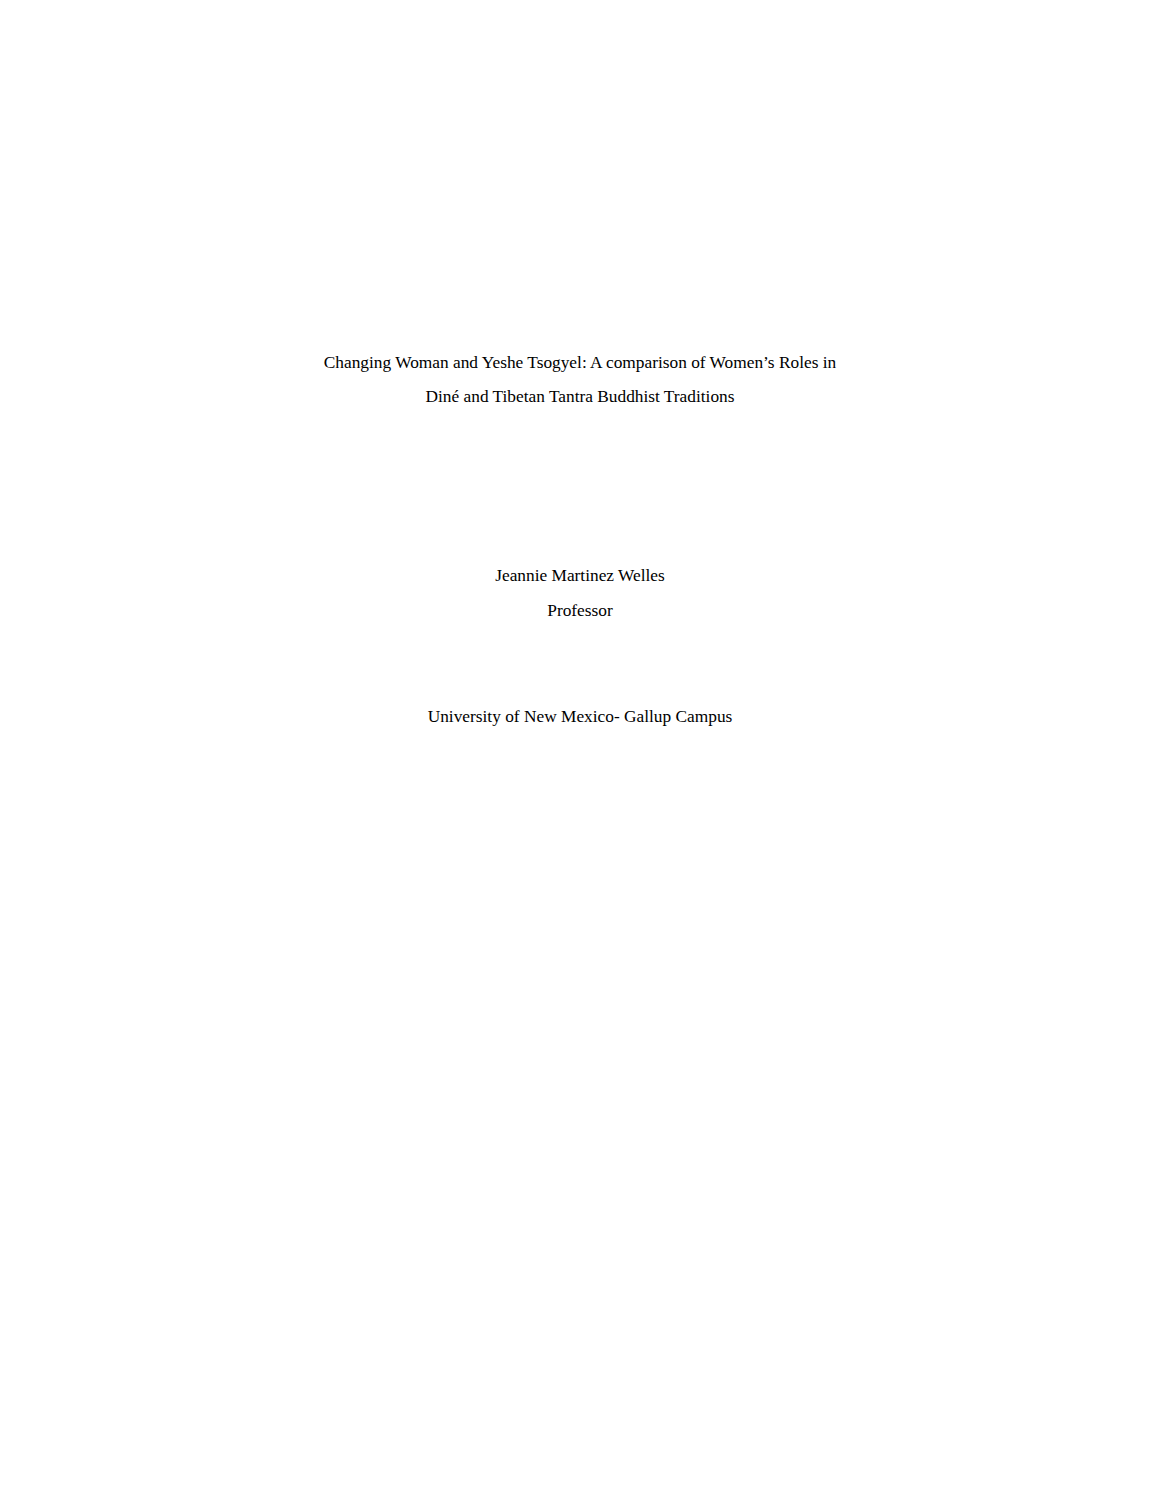Changing Woman and Yeshe Tsogyel: A comparison of Women’s Roles in
Diné and Tibetan Tantra Buddhist Traditions
Jeannie Martinez Welles
Professor
University of New Mexico- Gallup Campus